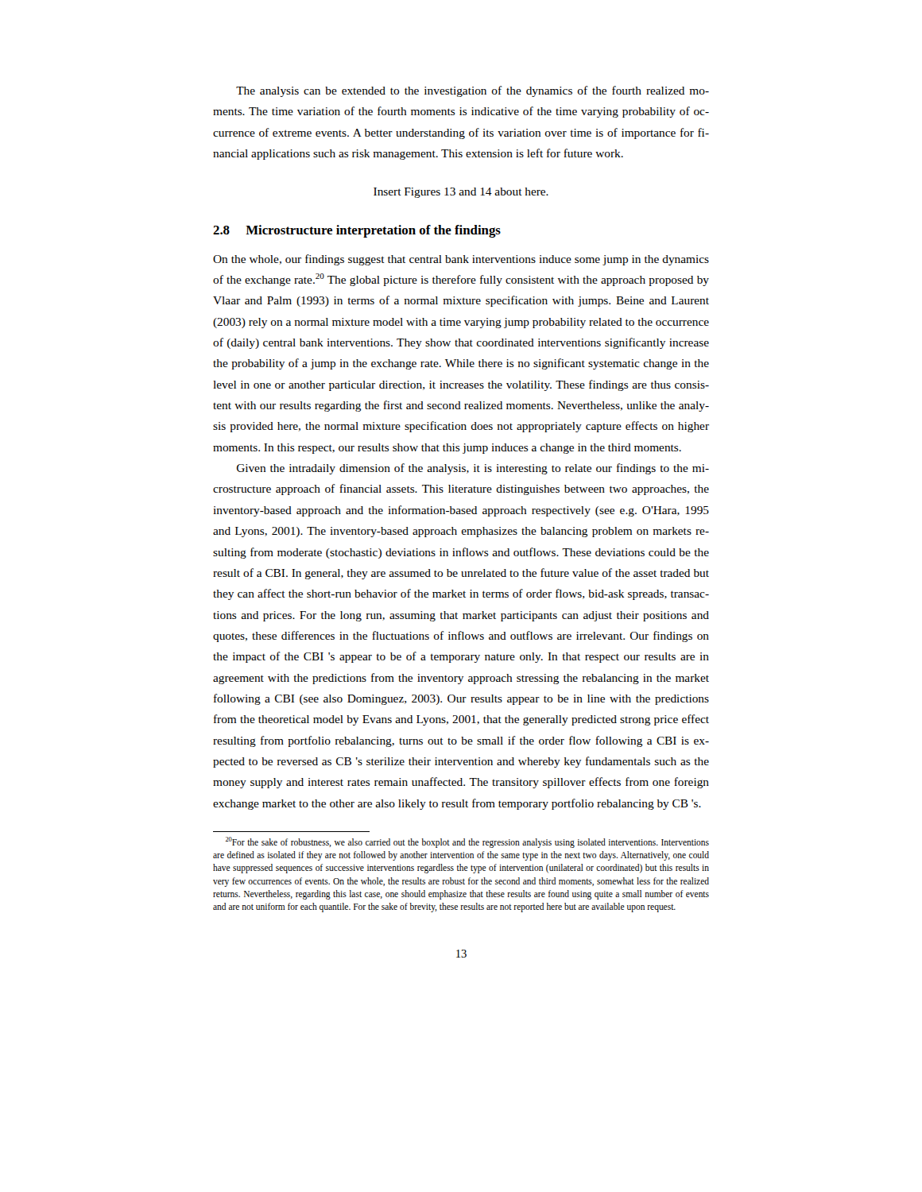The analysis can be extended to the investigation of the dynamics of the fourth realized moments. The time variation of the fourth moments is indicative of the time varying probability of occurrence of extreme events. A better understanding of its variation over time is of importance for financial applications such as risk management. This extension is left for future work.
Insert Figures 13 and 14 about here.
2.8 Microstructure interpretation of the findings
On the whole, our findings suggest that central bank interventions induce some jump in the dynamics of the exchange rate.20 The global picture is therefore fully consistent with the approach proposed by Vlaar and Palm (1993) in terms of a normal mixture specification with jumps. Beine and Laurent (2003) rely on a normal mixture model with a time varying jump probability related to the occurrence of (daily) central bank interventions. They show that coordinated interventions significantly increase the probability of a jump in the exchange rate. While there is no significant systematic change in the level in one or another particular direction, it increases the volatility. These findings are thus consistent with our results regarding the first and second realized moments. Nevertheless, unlike the analysis provided here, the normal mixture specification does not appropriately capture effects on higher moments. In this respect, our results show that this jump induces a change in the third moments.
Given the intradaily dimension of the analysis, it is interesting to relate our findings to the microstructure approach of financial assets. This literature distinguishes between two approaches, the inventory-based approach and the information-based approach respectively (see e.g. O'Hara, 1995 and Lyons, 2001). The inventory-based approach emphasizes the balancing problem on markets resulting from moderate (stochastic) deviations in inflows and outflows. These deviations could be the result of a CBI. In general, they are assumed to be unrelated to the future value of the asset traded but they can affect the short-run behavior of the market in terms of order flows, bid-ask spreads, transactions and prices. For the long run, assuming that market participants can adjust their positions and quotes, these differences in the fluctuations of inflows and outflows are irrelevant. Our findings on the impact of the CBI 's appear to be of a temporary nature only. In that respect our results are in agreement with the predictions from the inventory approach stressing the rebalancing in the market following a CBI (see also Dominguez, 2003). Our results appear to be in line with the predictions from the theoretical model by Evans and Lyons, 2001, that the generally predicted strong price effect resulting from portfolio rebalancing, turns out to be small if the order flow following a CBI is expected to be reversed as CB 's sterilize their intervention and whereby key fundamentals such as the money supply and interest rates remain unaffected. The transitory spillover effects from one foreign exchange market to the other are also likely to result from temporary portfolio rebalancing by CB 's.
20For the sake of robustness, we also carried out the boxplot and the regression analysis using isolated interventions. Interventions are defined as isolated if they are not followed by another intervention of the same type in the next two days. Alternatively, one could have suppressed sequences of successive interventions regardless the type of intervention (unilateral or coordinated) but this results in very few occurrences of events. On the whole, the results are robust for the second and third moments, somewhat less for the realized returns. Nevertheless, regarding this last case, one should emphasize that these results are found using quite a small number of events and are not uniform for each quantile. For the sake of brevity, these results are not reported here but are available upon request.
13